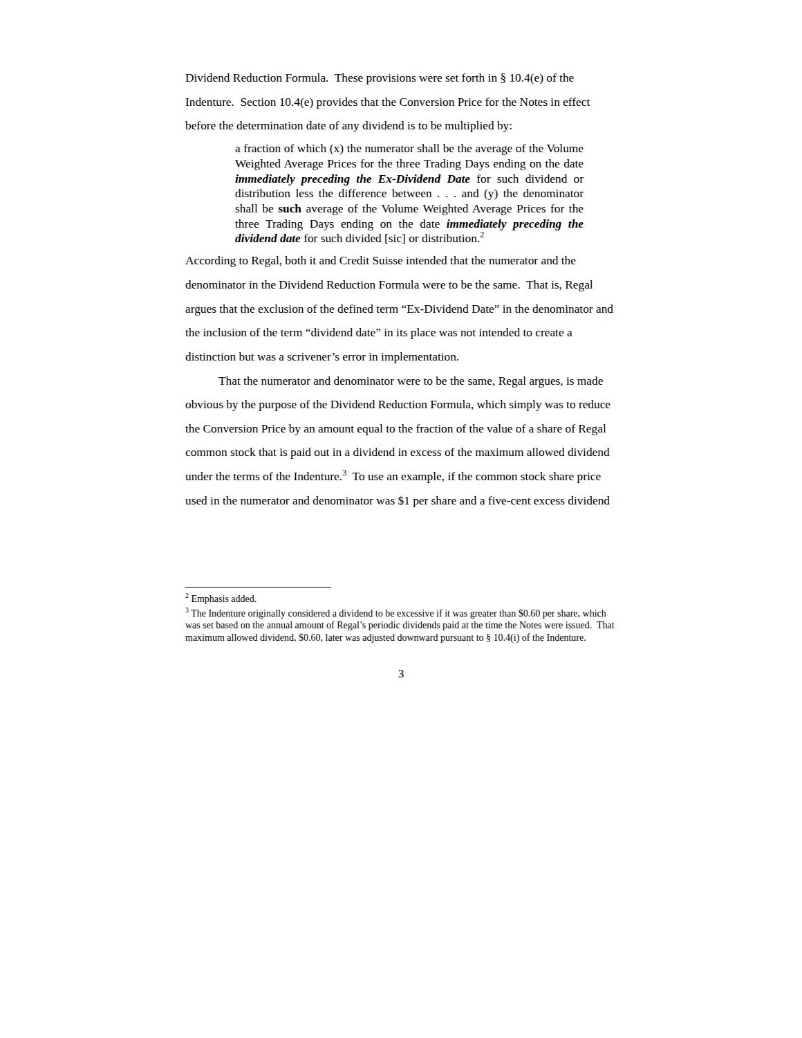Dividend Reduction Formula. These provisions were set forth in § 10.4(e) of the Indenture. Section 10.4(e) provides that the Conversion Price for the Notes in effect before the determination date of any dividend is to be multiplied by:
a fraction of which (x) the numerator shall be the average of the Volume Weighted Average Prices for the three Trading Days ending on the date immediately preceding the Ex-Dividend Date for such dividend or distribution less the difference between . . . and (y) the denominator shall be such average of the Volume Weighted Average Prices for the three Trading Days ending on the date immediately preceding the dividend date for such divided [sic] or distribution.2
According to Regal, both it and Credit Suisse intended that the numerator and the denominator in the Dividend Reduction Formula were to be the same. That is, Regal argues that the exclusion of the defined term “Ex-Dividend Date” in the denominator and the inclusion of the term “dividend date” in its place was not intended to create a distinction but was a scrivener’s error in implementation.
That the numerator and denominator were to be the same, Regal argues, is made obvious by the purpose of the Dividend Reduction Formula, which simply was to reduce the Conversion Price by an amount equal to the fraction of the value of a share of Regal common stock that is paid out in a dividend in excess of the maximum allowed dividend under the terms of the Indenture.3 To use an example, if the common stock share price used in the numerator and denominator was $1 per share and a five-cent excess dividend
2 Emphasis added.
3 The Indenture originally considered a dividend to be excessive if it was greater than $0.60 per share, which was set based on the annual amount of Regal’s periodic dividends paid at the time the Notes were issued. That maximum allowed dividend, $0.60, later was adjusted downward pursuant to § 10.4(i) of the Indenture.
3